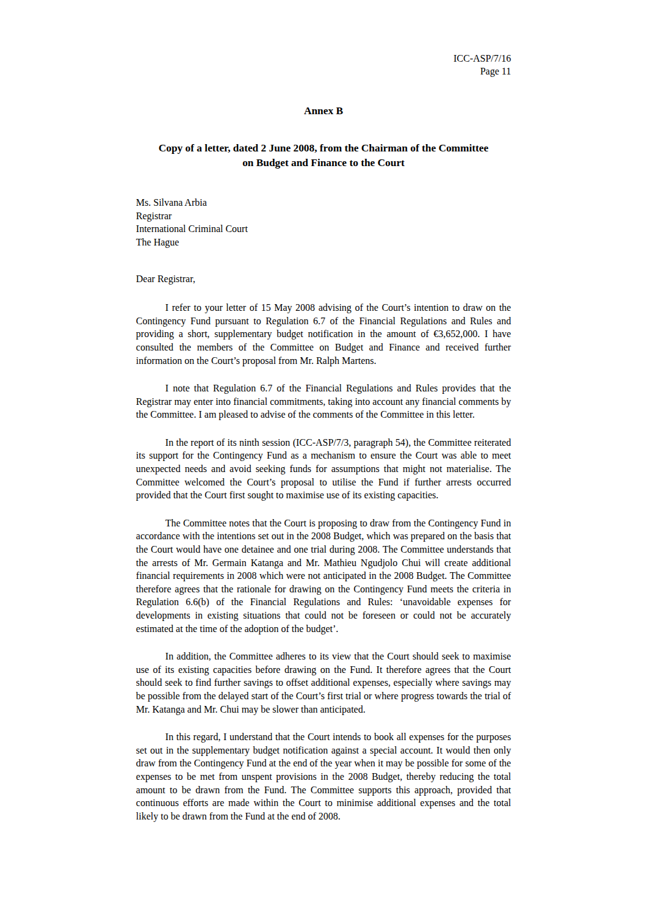ICC-ASP/7/16
Page 11
Annex B
Copy of a letter, dated 2 June 2008, from the Chairman of the Committee
on Budget and Finance to the Court
Ms. Silvana Arbia
Registrar
International Criminal Court
The Hague
Dear Registrar,
I refer to your letter of 15 May 2008 advising of the Court’s intention to draw on the Contingency Fund pursuant to Regulation 6.7 of the Financial Regulations and Rules and providing a short, supplementary budget notification in the amount of €3,652,000. I have consulted the members of the Committee on Budget and Finance and received further information on the Court’s proposal from Mr. Ralph Martens.
I note that Regulation 6.7 of the Financial Regulations and Rules provides that the Registrar may enter into financial commitments, taking into account any financial comments by the Committee. I am pleased to advise of the comments of the Committee in this letter.
In the report of its ninth session (ICC-ASP/7/3, paragraph 54), the Committee reiterated its support for the Contingency Fund as a mechanism to ensure the Court was able to meet unexpected needs and avoid seeking funds for assumptions that might not materialise. The Committee welcomed the Court’s proposal to utilise the Fund if further arrests occurred provided that the Court first sought to maximise use of its existing capacities.
The Committee notes that the Court is proposing to draw from the Contingency Fund in accordance with the intentions set out in the 2008 Budget, which was prepared on the basis that the Court would have one detainee and one trial during 2008. The Committee understands that the arrests of Mr. Germain Katanga and Mr. Mathieu Ngudjolo Chui will create additional financial requirements in 2008 which were not anticipated in the 2008 Budget. The Committee therefore agrees that the rationale for drawing on the Contingency Fund meets the criteria in Regulation 6.6(b) of the Financial Regulations and Rules: ‘unavoidable expenses for developments in existing situations that could not be foreseen or could not be accurately estimated at the time of the adoption of the budget’.
In addition, the Committee adheres to its view that the Court should seek to maximise use of its existing capacities before drawing on the Fund. It therefore agrees that the Court should seek to find further savings to offset additional expenses, especially where savings may be possible from the delayed start of the Court’s first trial or where progress towards the trial of Mr. Katanga and Mr. Chui may be slower than anticipated.
In this regard, I understand that the Court intends to book all expenses for the purposes set out in the supplementary budget notification against a special account. It would then only draw from the Contingency Fund at the end of the year when it may be possible for some of the expenses to be met from unspent provisions in the 2008 Budget, thereby reducing the total amount to be drawn from the Fund. The Committee supports this approach, provided that continuous efforts are made within the Court to minimise additional expenses and the total likely to be drawn from the Fund at the end of 2008.